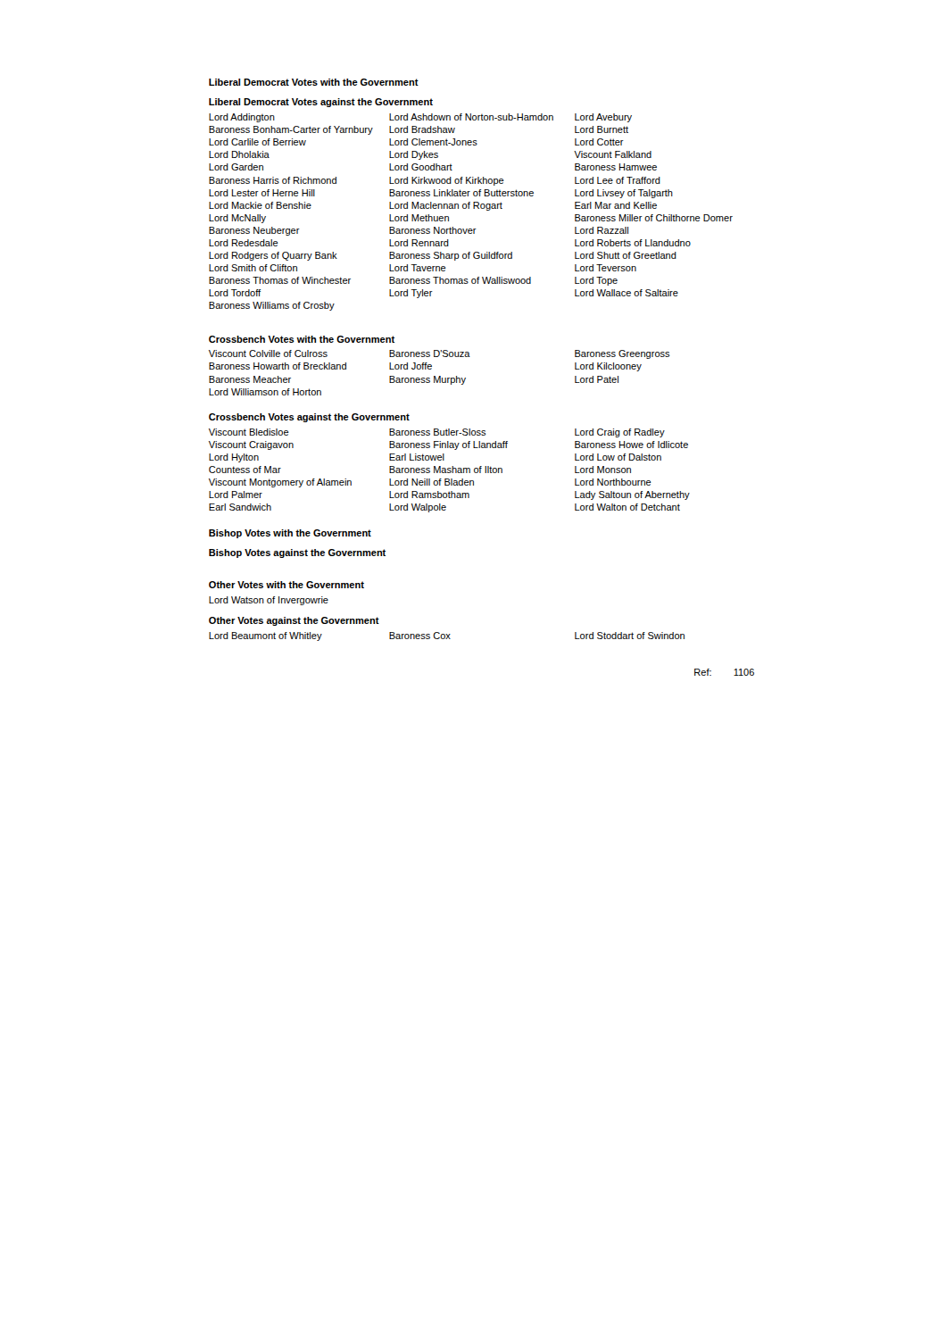Liberal Democrat Votes with the Government
Liberal Democrat Votes against the Government
| Lord Addington | Lord Ashdown of Norton-sub-Hamdon | Lord Avebury |
| Baroness Bonham-Carter of Yarnbury | Lord Bradshaw | Lord Burnett |
| Lord Carlile of Berriew | Lord Clement-Jones | Lord Cotter |
| Lord Dholakia | Lord Dykes | Viscount Falkland |
| Lord Garden | Lord Goodhart | Baroness Hamwee |
| Baroness Harris of Richmond | Lord Kirkwood of Kirkhope | Lord Lee of Trafford |
| Lord Lester of Herne Hill | Baroness Linklater of Butterstone | Lord Livsey of Talgarth |
| Lord Mackie of Benshie | Lord Maclennan of Rogart | Earl Mar and Kellie |
| Lord McNally | Lord Methuen | Baroness Miller of Chilthorne Domer |
| Baroness Neuberger | Baroness Northover | Lord Razzall |
| Lord Redesdale | Lord Rennard | Lord Roberts of Llandudno |
| Lord Rodgers of Quarry Bank | Baroness Sharp of Guildford | Lord Shutt of Greetland |
| Lord Smith of Clifton | Lord Taverne | Lord Teverson |
| Baroness Thomas of Winchester | Baroness Thomas of Walliswood | Lord Tope |
| Lord Tordoff | Lord Tyler | Lord Wallace of Saltaire |
| Baroness Williams of Crosby | | |
Crossbench Votes with the Government
| Viscount Colville of Culross | Baroness D'Souza | Baroness Greengross |
| Baroness Howarth of Breckland | Lord Joffe | Lord Kilclooney |
| Baroness Meacher | Baroness Murphy | Lord Patel |
| Lord Williamson of Horton | | |
Crossbench Votes against the Government
| Viscount Bledisloe | Baroness Butler-Sloss | Lord Craig of Radley |
| Viscount Craigavon | Baroness Finlay of Llandaff | Baroness Howe of Idlicote |
| Lord Hylton | Earl Listowel | Lord Low of Dalston |
| Countess of Mar | Baroness Masham of Ilton | Lord Monson |
| Viscount Montgomery of Alamein | Lord Neill of Bladen | Lord Northbourne |
| Lord Palmer | Lord Ramsbotham | Lady Saltoun of Abernethy |
| Earl Sandwich | Lord Walpole | Lord Walton of Detchant |
Bishop Votes with the Government
Bishop Votes against the Government
Other Votes with the Government
| Lord Watson of Invergowrie | | |
Other Votes against the Government
| Lord Beaumont of Whitley | Baroness Cox | Lord Stoddart of Swindon |
Ref:1106